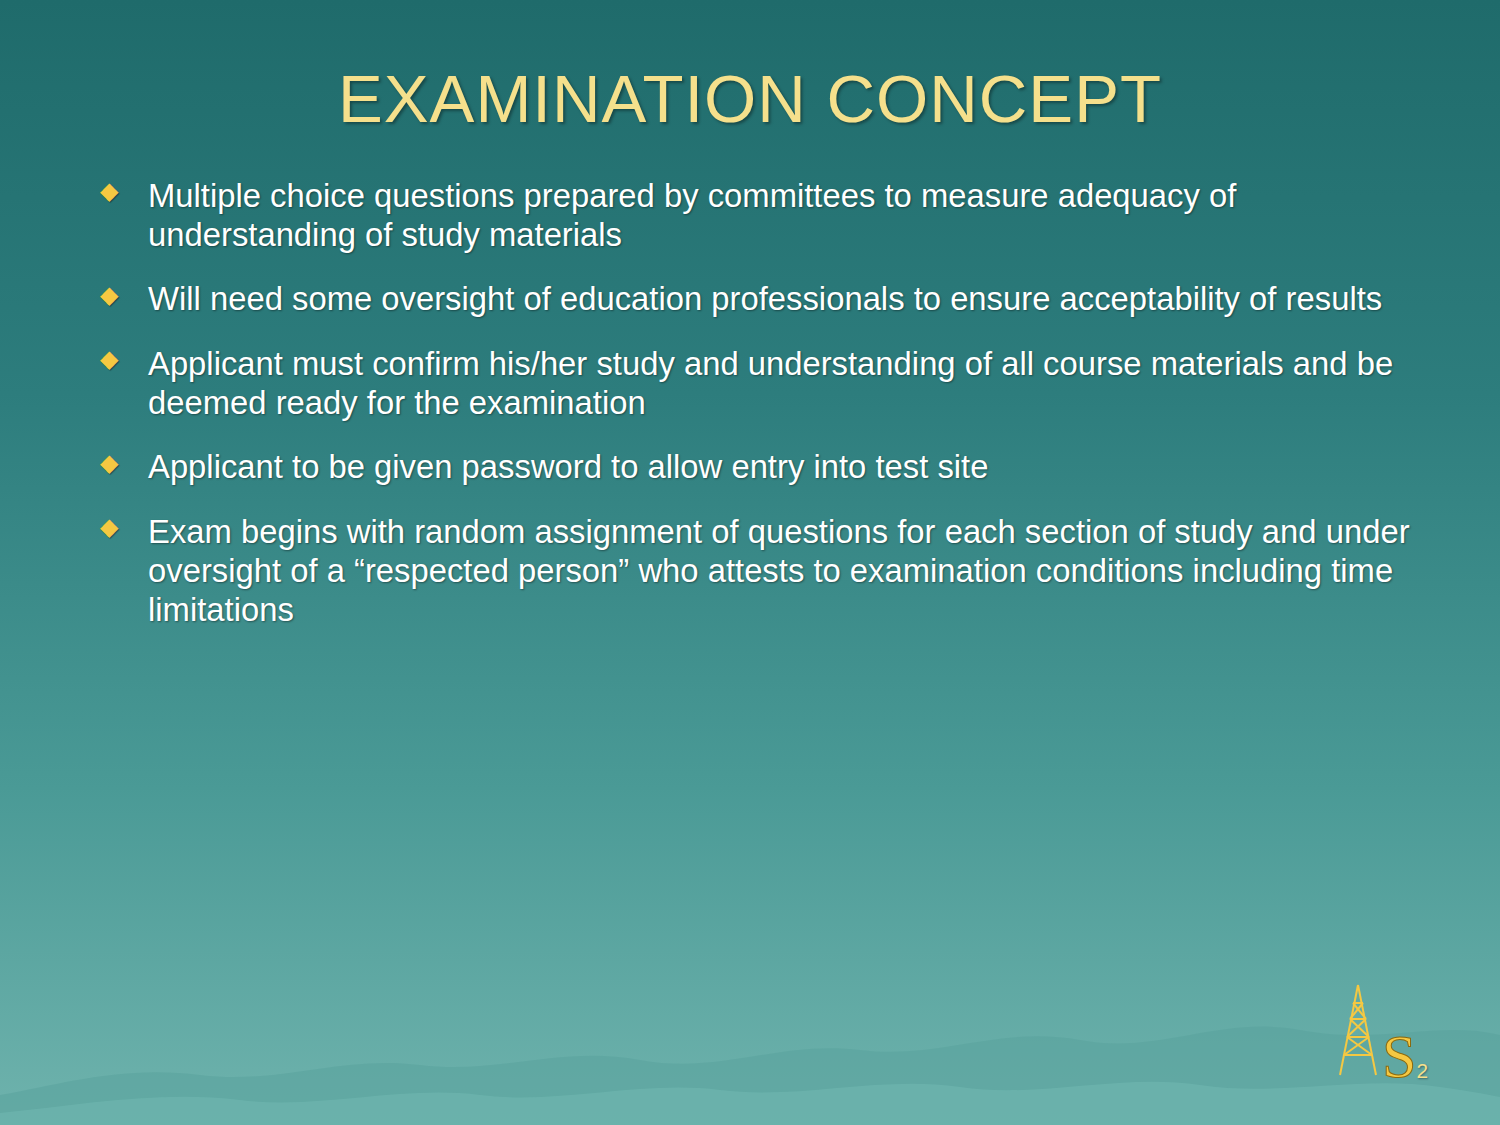EXAMINATION CONCEPT
Multiple choice questions prepared by committees to measure adequacy of understanding of study materials
Will need some oversight of education professionals to ensure acceptability of results
Applicant must confirm his/her study and understanding of all course materials and be deemed ready for the examination
Applicant to be given password to allow entry into test site
Exam begins with random assignment of questions for each section of study and under oversight of a “respected person” who attests to examination conditions including time limitations
S
2